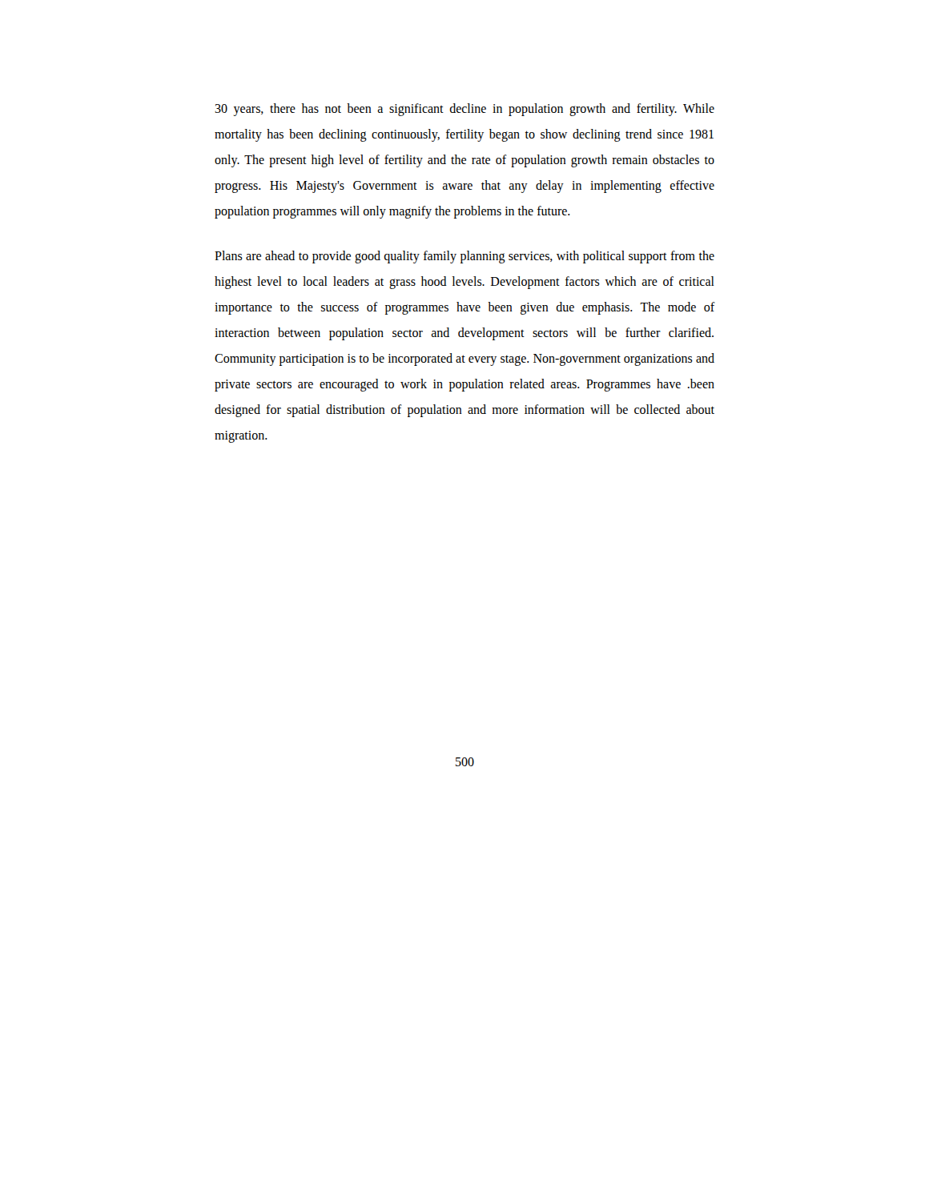30 years, there has not been a significant decline in population growth and fertility. While mortality has been declining continuously, fertility began to show declining trend since 1981 only. The present high level of fertility and the rate of population growth remain obstacles to progress. His Majesty's Government is aware that any delay in implementing effective population programmes will only magnify the problems in the future.
Plans are ahead to provide good quality family planning services, with political support from the highest level to local leaders at grass hood levels. Development factors which are of critical importance to the success of programmes have been given due emphasis. The mode of interaction between population sector and development sectors will be further clarified. Community participation is to be incorporated at every stage. Non-government organizations and private sectors are encouraged to work in population related areas. Programmes have .been designed for spatial distribution of population and more information will be collected about migration.
500